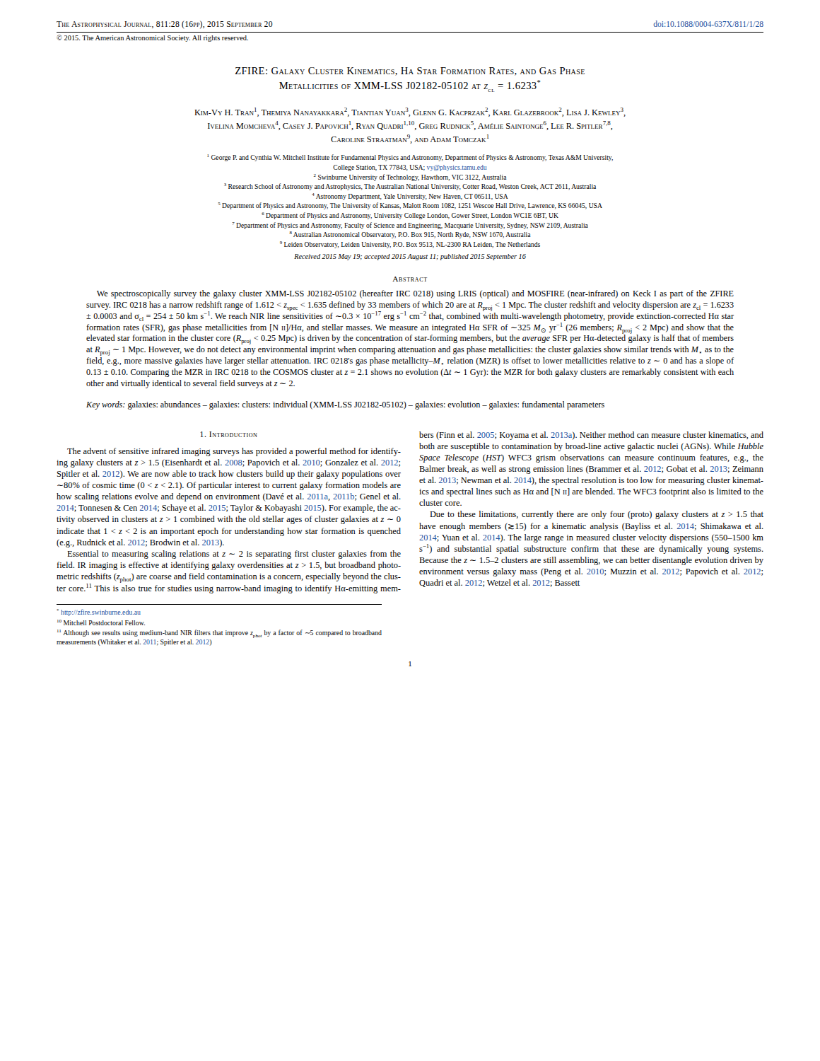The Astrophysical Journal, 811:28 (16pp), 2015 September 20
doi:10.1088/0004-637X/811/1/28
© 2015. The American Astronomical Society. All rights reserved.
ZFIRE: Galaxy Cluster Kinematics, Hα Star Formation Rates, and Gas Phase
Metallicities of XMM-LSS J02182-05102 at zcl = 1.6233*
Kim-Vy H. Tran1, Themiya Nanayakkara2, Tiantian Yuan3, Glenn G. Kacprzak2, Karl Glazebrook2, Lisa J. Kewley3,
Ivelina Momcheva4, Casey J. Papovich1, Ryan Quadri1,10, Greg Rudnick5, Amélie Saintonge6, Lee R. Spitler7,8,
Caroline Straatman9, and Adam Tomczak1
1 George P. and Cynthia W. Mitchell Institute for Fundamental Physics and Astronomy, Department of Physics & Astronomy, Texas A&M University,
College Station, TX 77843, USA; vy@physics.tamu.edu
2 Swinburne University of Technology, Hawthorn, VIC 3122, Australia
3 Research School of Astronomy and Astrophysics, The Australian National University, Cotter Road, Weston Creek, ACT 2611, Australia
4 Astronomy Department, Yale University, New Haven, CT 06511, USA
5 Department of Physics and Astronomy, The University of Kansas, Malott Room 1082, 1251 Wescoe Hall Drive, Lawrence, KS 66045, USA
6 Department of Physics and Astronomy, University College London, Gower Street, London WC1E 6BT, UK
7 Department of Physics and Astronomy, Faculty of Science and Engineering, Macquarie University, Sydney, NSW 2109, Australia
8 Australian Astronomical Observatory, P.O. Box 915, North Ryde, NSW 1670, Australia
9 Leiden Observatory, Leiden University, P.O. Box 9513, NL-2300 RA Leiden, The Netherlands
Received 2015 May 19; accepted 2015 August 11; published 2015 September 16
Abstract
We spectroscopically survey the galaxy cluster XMM-LSS J02182-05102 (hereafter IRC 0218) using LRIS (optical) and MOSFIRE (near-infrared) on Keck I as part of the ZFIRE survey. IRC 0218 has a narrow redshift range of 1.612 < zspec < 1.635 defined by 33 members of which 20 are at Rproj < 1 Mpc. The cluster redshift and velocity dispersion are zcl = 1.6233 ± 0.0003 and σcl = 254 ± 50 km s−1. We reach NIR line sensitivities of ∼0.3 × 10−17 erg s−1 cm−2 that, combined with multi-wavelength photometry, provide extinction-corrected Hα star formation rates (SFR), gas phase metallicities from [N ii]/Hα, and stellar masses. We measure an integrated Hα SFR of ∼325 M⊙ yr−1 (26 members; Rproj < 2 Mpc) and show that the elevated star formation in the cluster core (Rproj < 0.25 Mpc) is driven by the concentration of star-forming members, but the average SFR per Hα-detected galaxy is half that of members at Rproj ∼ 1 Mpc. However, we do not detect any environmental imprint when comparing attenuation and gas phase metallicities: the cluster galaxies show similar trends with M⋆ as to the field, e.g., more massive galaxies have larger stellar attenuation. IRC 0218's gas phase metallicity–M⋆ relation (MZR) is offset to lower metallicities relative to z ∼ 0 and has a slope of 0.13 ± 0.10. Comparing the MZR in IRC 0218 to the COSMOS cluster at z = 2.1 shows no evolution (Δt ∼ 1 Gyr): the MZR for both galaxy clusters are remarkably consistent with each other and virtually identical to several field surveys at z ∼ 2.
Key words: galaxies: abundances – galaxies: clusters: individual (XMM-LSS J02182-05102) – galaxies: evolution – galaxies: fundamental parameters
1. Introduction
The advent of sensitive infrared imaging surveys has provided a powerful method for identifying galaxy clusters at z > 1.5 (Eisenhardt et al. 2008; Papovich et al. 2010; Gonzalez et al. 2012; Spitler et al. 2012). We are now able to track how clusters build up their galaxy populations over ∼80% of cosmic time (0 < z < 2.1). Of particular interest to current galaxy formation models are how scaling relations evolve and depend on environment (Davé et al. 2011a, 2011b; Genel et al. 2014; Tonnesen & Cen 2014; Schaye et al. 2015; Taylor & Kobayashi 2015). For example, the activity observed in clusters at z > 1 combined with the old stellar ages of cluster galaxies at z ∼ 0 indicate that 1 < z < 2 is an important epoch for understanding how star formation is quenched (e.g., Rudnick et al. 2012; Brodwin et al. 2013).
Essential to measuring scaling relations at z ∼ 2 is separating first cluster galaxies from the field. IR imaging is effective at identifying galaxy overdensities at z > 1.5, but broadband photometric redshifts (zphot) are coarse and field contamination is a concern, especially beyond the cluster core.11 This is also true for studies using narrow-band imaging to identify Hα-emitting members (Finn et al. 2005; Koyama et al. 2013a). Neither method can measure cluster kinematics, and both are susceptible to contamination by broad-line active galactic nuclei (AGNs). While Hubble Space Telescope (HST) WFC3 grism observations can measure continuum features, e.g., the Balmer break, as well as strong emission lines (Brammer et al. 2012; Gobat et al. 2013; Zeimann et al. 2013; Newman et al. 2014), the spectral resolution is too low for measuring cluster kinematics and spectral lines such as Hα and [N ii] are blended. The WFC3 footprint also is limited to the cluster core.
Due to these limitations, currently there are only four (proto) galaxy clusters at z > 1.5 that have enough members (≳15) for a kinematic analysis (Bayliss et al. 2014; Shimakawa et al. 2014; Yuan et al. 2014). The large range in measured cluster velocity dispersions (550–1500 km s−1) and substantial spatial substructure confirm that these are dynamically young systems. Because the z ∼ 1.5–2 clusters are still assembling, we can better disentangle evolution driven by environment versus galaxy mass (Peng et al. 2010; Muzzin et al. 2012; Papovich et al. 2012; Quadri et al. 2012; Wetzel et al. 2012; Bassett
* http://zfire.swinburne.edu.au
10 Mitchell Postdoctoral Fellow.
11 Although see results using medium-band NIR filters that improve zphot by a factor of ∼5 compared to broadband measurements (Whitaker et al. 2011; Spitler et al. 2012)
1